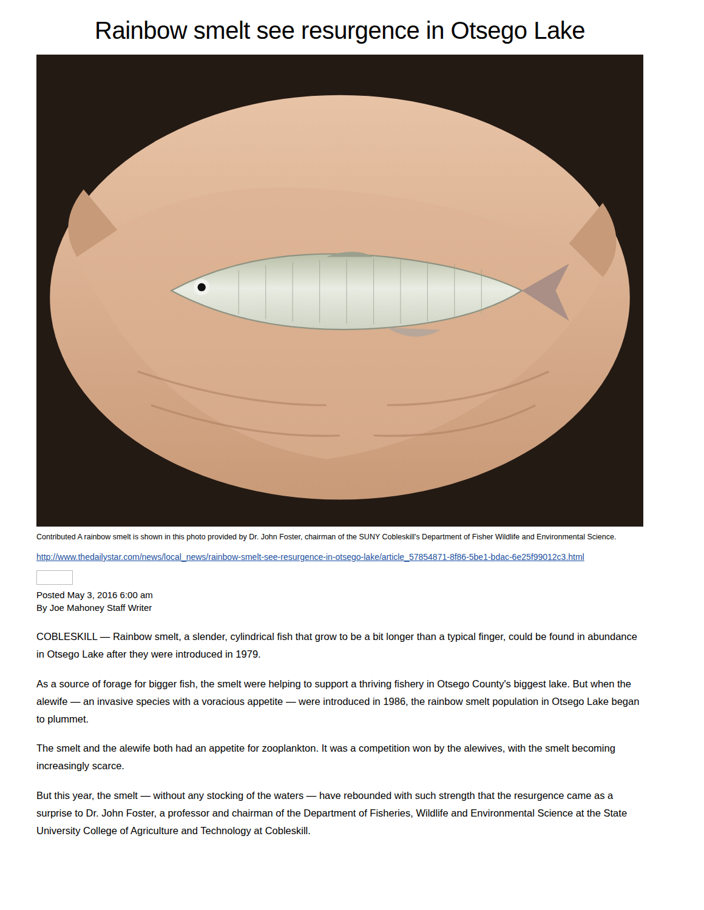Rainbow smelt see resurgence in Otsego Lake
Contributed A rainbow smelt is shown in this photo provided by Dr. John Foster, chairman of the SUNY Cobleskill's Department of Fisher Wildlife and Environmental Science.
http://www.thedailystar.com/news/local_news/rainbow-smelt-see-resurgence-in-otsego-lake/article_57854871-8f86-5be1-bdac-6e25f99012c3.html
Posted May 3, 2016 6:00 am
By Joe Mahoney Staff Writer
COBLESKILL — Rainbow smelt, a slender, cylindrical fish that grow to be a bit longer than a typical finger, could be found in abundance in Otsego Lake after they were introduced in 1979.
As a source of forage for bigger fish, the smelt were helping to support a thriving fishery in Otsego County's biggest lake. But when the alewife — an invasive species with a voracious appetite — were introduced in 1986, the rainbow smelt population in Otsego Lake began to plummet.
The smelt and the alewife both had an appetite for zooplankton. It was a competition won by the alewives, with the smelt becoming increasingly scarce.
But this year, the smelt — without any stocking of the waters — have rebounded with such strength that the resurgence came as a surprise to Dr. John Foster, a professor and chairman of the Department of Fisheries, Wildlife and Environmental Science at the State University College of Agriculture and Technology at Cobleskill.